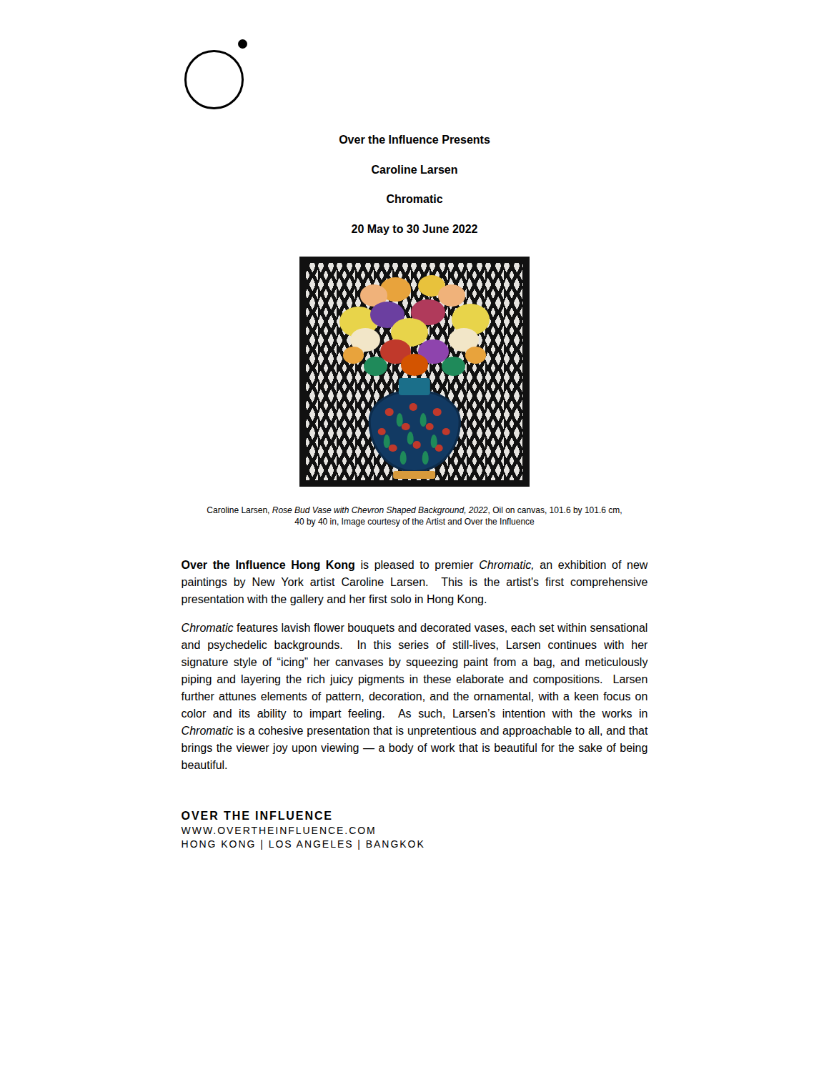Over the Influence Presents
Caroline Larsen
Chromatic
20 May to 30 June 2022
Caroline Larsen, Rose Bud Vase with Chevron Shaped Background, 2022, Oil on canvas, 101.6 by 101.6 cm, 40 by 40 in, Image courtesy of the Artist and Over the Influence
Over the Influence Hong Kong is pleased to premier Chromatic, an exhibition of new paintings by New York artist Caroline Larsen. This is the artist's first comprehensive presentation with the gallery and her first solo in Hong Kong.
Chromatic features lavish flower bouquets and decorated vases, each set within sensational and psychedelic backgrounds. In this series of still-lives, Larsen continues with her signature style of “icing” her canvases by squeezing paint from a bag, and meticulously piping and layering the rich juicy pigments in these elaborate and compositions. Larsen further attunes elements of pattern, decoration, and the ornamental, with a keen focus on color and its ability to impart feeling. As such, Larsen’s intention with the works in Chromatic is a cohesive presentation that is unpretentious and approachable to all, and that brings the viewer joy upon viewing — a body of work that is beautiful for the sake of being beautiful.
OVER THE INFLUENCE
WWW.OVERTHEINFLUENCE.COM
HONG KONG | LOS ANGELES | BANGKOK